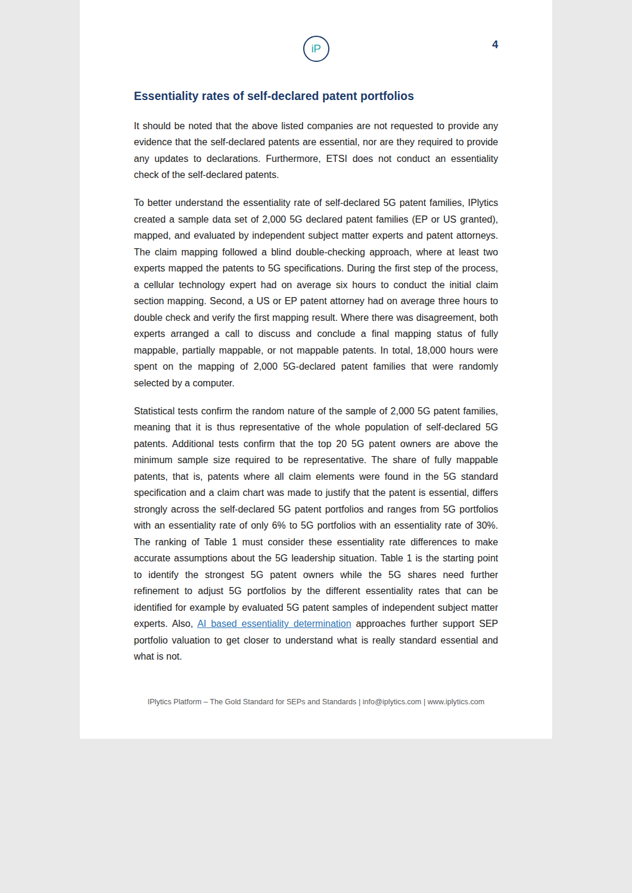iP
4
Essentiality rates of self-declared patent portfolios
It should be noted that the above listed companies are not requested to provide any evidence that the self-declared patents are essential, nor are they required to provide any updates to declarations. Furthermore, ETSI does not conduct an essentiality check of the self-declared patents.
To better understand the essentiality rate of self-declared 5G patent families, IPlytics created a sample data set of 2,000 5G declared patent families (EP or US granted), mapped, and evaluated by independent subject matter experts and patent attorneys. The claim mapping followed a blind double-checking approach, where at least two experts mapped the patents to 5G specifications. During the first step of the process, a cellular technology expert had on average six hours to conduct the initial claim section mapping. Second, a US or EP patent attorney had on average three hours to double check and verify the first mapping result. Where there was disagreement, both experts arranged a call to discuss and conclude a final mapping status of fully mappable, partially mappable, or not mappable patents. In total, 18,000 hours were spent on the mapping of 2,000 5G-declared patent families that were randomly selected by a computer.
Statistical tests confirm the random nature of the sample of 2,000 5G patent families, meaning that it is thus representative of the whole population of self-declared 5G patents. Additional tests confirm that the top 20 5G patent owners are above the minimum sample size required to be representative. The share of fully mappable patents, that is, patents where all claim elements were found in the 5G standard specification and a claim chart was made to justify that the patent is essential, differs strongly across the self-declared 5G patent portfolios and ranges from 5G portfolios with an essentiality rate of only 6% to 5G portfolios with an essentiality rate of 30%. The ranking of Table 1 must consider these essentiality rate differences to make accurate assumptions about the 5G leadership situation. Table 1 is the starting point to identify the strongest 5G patent owners while the 5G shares need further refinement to adjust 5G portfolios by the different essentiality rates that can be identified for example by evaluated 5G patent samples of independent subject matter experts. Also, AI based essentiality determination approaches further support SEP portfolio valuation to get closer to understand what is really standard essential and what is not.
IPlytics Platform – The Gold Standard for SEPs and Standards | info@iplytics.com | www.iplytics.com